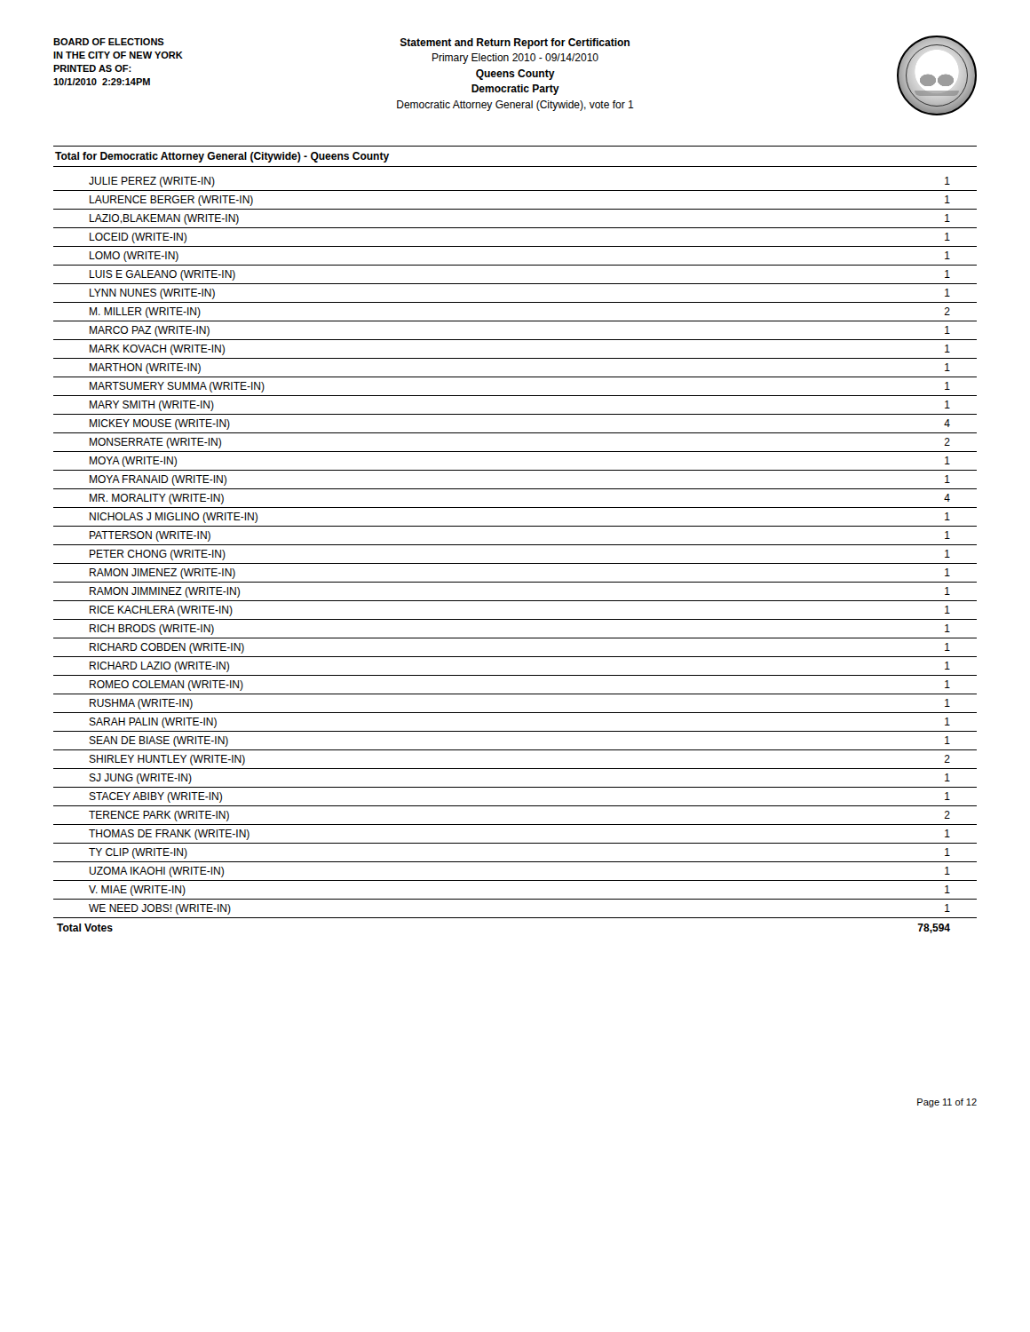BOARD OF ELECTIONS
IN THE CITY OF NEW YORK
PRINTED AS OF:
10/1/2010 2:29:14PM
Statement and Return Report for Certification
Primary Election 2010 - 09/14/2010
Queens County
Democratic Party
Democratic Attorney General (Citywide), vote for 1
Total for Democratic Attorney General (Citywide) - Queens County
| JULIE PEREZ (WRITE-IN) | 1 |
| LAURENCE BERGER (WRITE-IN) | 1 |
| LAZIO,BLAKEMAN (WRITE-IN) | 1 |
| LOCEID (WRITE-IN) | 1 |
| LOMO (WRITE-IN) | 1 |
| LUIS E GALEANO (WRITE-IN) | 1 |
| LYNN NUNES (WRITE-IN) | 1 |
| M. MILLER (WRITE-IN) | 2 |
| MARCO PAZ (WRITE-IN) | 1 |
| MARK KOVACH (WRITE-IN) | 1 |
| MARTHON (WRITE-IN) | 1 |
| MARTSUMERY SUMMA (WRITE-IN) | 1 |
| MARY SMITH (WRITE-IN) | 1 |
| MICKEY MOUSE (WRITE-IN) | 4 |
| MONSERRATE (WRITE-IN) | 2 |
| MOYA (WRITE-IN) | 1 |
| MOYA FRANAID (WRITE-IN) | 1 |
| MR. MORALITY (WRITE-IN) | 4 |
| NICHOLAS J MIGLINO (WRITE-IN) | 1 |
| PATTERSON (WRITE-IN) | 1 |
| PETER CHONG (WRITE-IN) | 1 |
| RAMON JIMENEZ (WRITE-IN) | 1 |
| RAMON JIMMINEZ (WRITE-IN) | 1 |
| RICE KACHLERA (WRITE-IN) | 1 |
| RICH BRODS (WRITE-IN) | 1 |
| RICHARD COBDEN (WRITE-IN) | 1 |
| RICHARD LAZIO (WRITE-IN) | 1 |
| ROMEO COLEMAN (WRITE-IN) | 1 |
| RUSHMA (WRITE-IN) | 1 |
| SARAH PALIN (WRITE-IN) | 1 |
| SEAN DE BIASE (WRITE-IN) | 1 |
| SHIRLEY HUNTLEY (WRITE-IN) | 2 |
| SJ JUNG (WRITE-IN) | 1 |
| STACEY ABIBY (WRITE-IN) | 1 |
| TERENCE PARK (WRITE-IN) | 2 |
| THOMAS DE FRANK (WRITE-IN) | 1 |
| TY CLIP (WRITE-IN) | 1 |
| UZOMA IKAOHI (WRITE-IN) | 1 |
| V. MIAE (WRITE-IN) | 1 |
| WE NEED JOBS! (WRITE-IN) | 1 |
| Total Votes | 78,594 |
Page 11 of 12